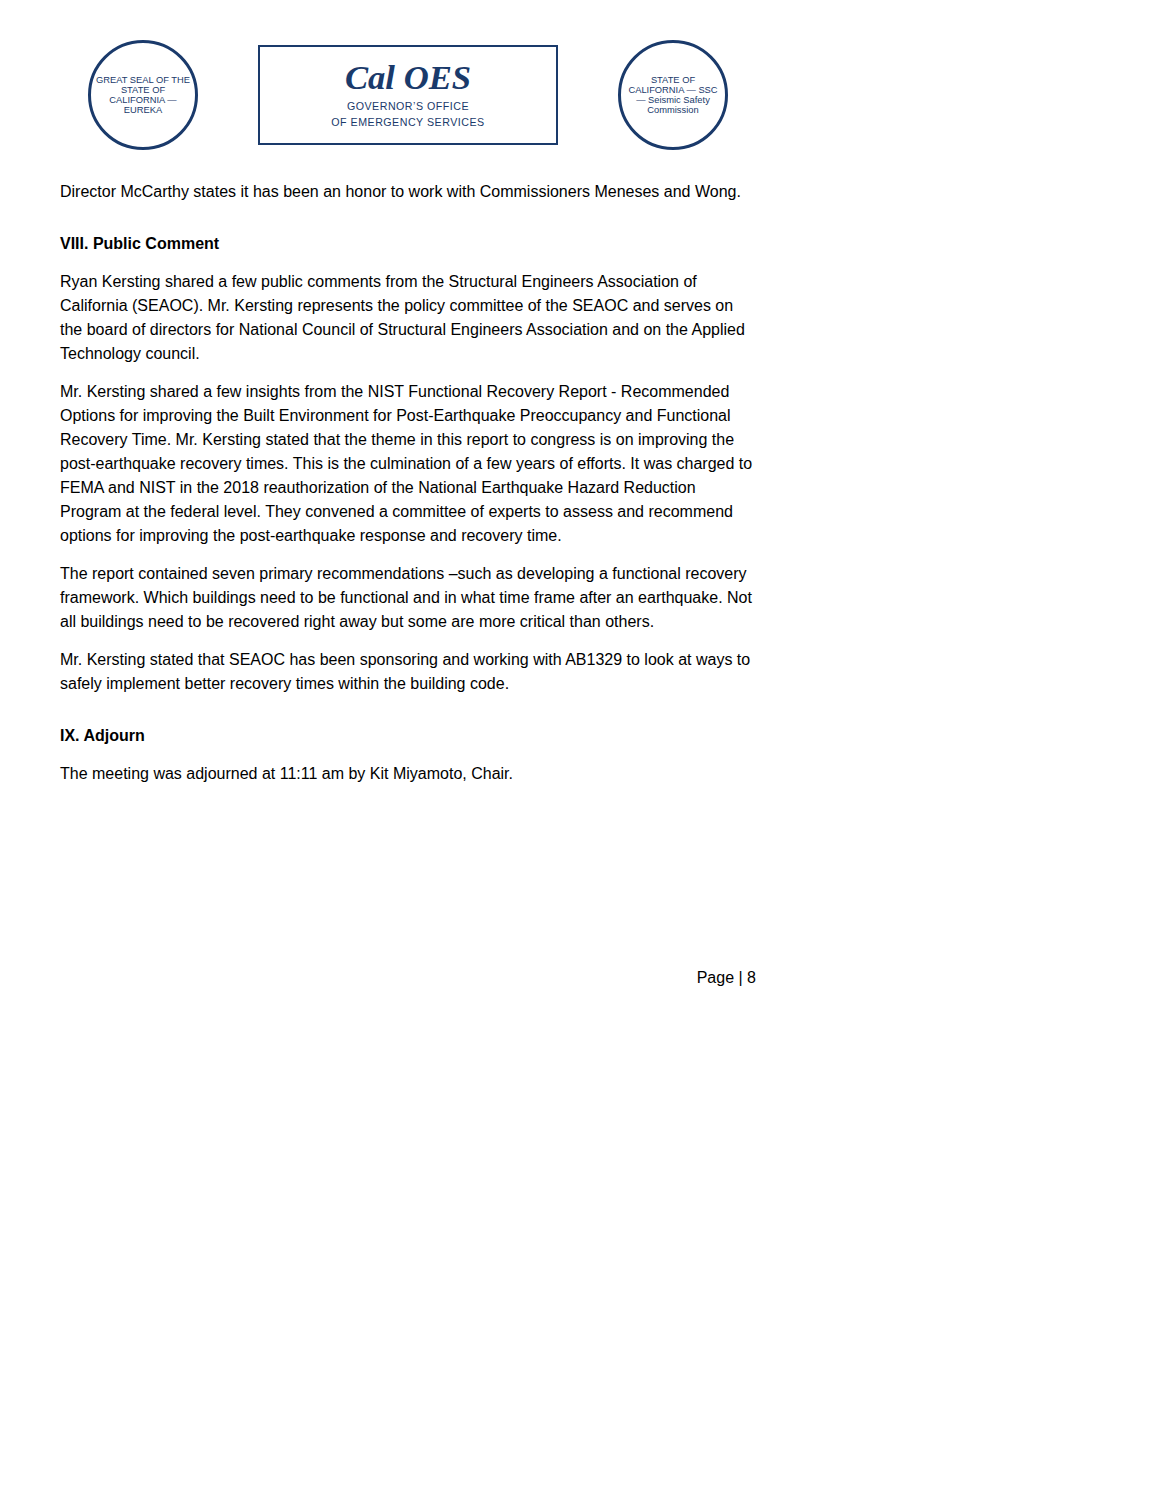GREAT SEAL OF THE STATE OF CALIFORNIA — EUREKA
Cal OES Governor’s Office
of Emergency Services
STATE OF CALIFORNIA — SSC — Seismic Safety Commission
Director McCarthy states it has been an honor to work with Commissioners Meneses and Wong.
VIII. Public Comment
Ryan Kersting shared a few public comments from the Structural Engineers Association of California (SEAOC). Mr. Kersting represents the policy committee of the SEAOC and serves on the board of directors for National Council of Structural Engineers Association and on the Applied Technology council.
Mr. Kersting shared a few insights from the NIST Functional Recovery Report - Recommended Options for improving the Built Environment for Post-Earthquake Preoccupancy and Functional Recovery Time. Mr. Kersting stated that the theme in this report to congress is on improving the post-earthquake recovery times. This is the culmination of a few years of efforts. It was charged to FEMA and NIST in the 2018 reauthorization of the National Earthquake Hazard Reduction Program at the federal level. They convened a committee of experts to assess and recommend options for improving the post-earthquake response and recovery time.
The report contained seven primary recommendations –such as developing a functional recovery framework. Which buildings need to be functional and in what time frame after an earthquake. Not all buildings need to be recovered right away but some are more critical than others.
Mr. Kersting stated that SEAOC has been sponsoring and working with AB1329 to look at ways to safely implement better recovery times within the building code.
IX. Adjourn
The meeting was adjourned at 11:11 am by Kit Miyamoto, Chair.
Page | 8